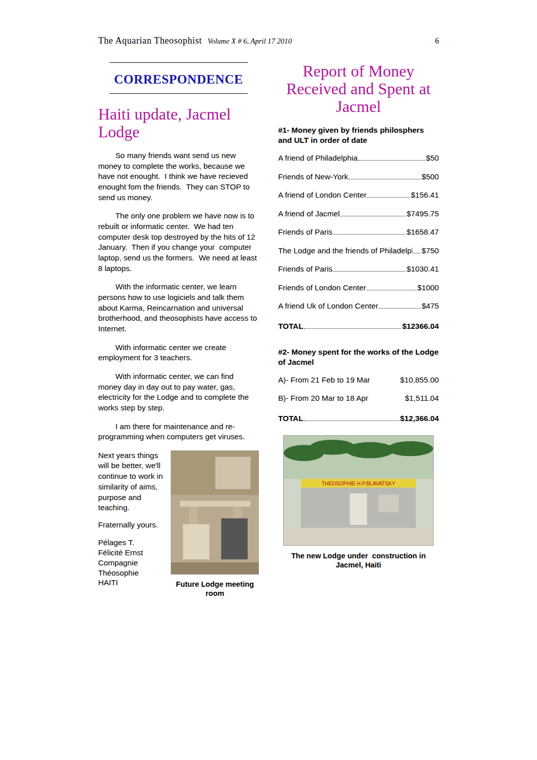The Aquarian Theosophist Volume X # 6, April 17 2010
6
CORRESPONDENCE
Haiti update, Jacmel Lodge
So many friends want send us new money to complete the works, because we have not enought. I think we have recieved enought fom the friends. They can STOP to send us money.
The only one problem we have now is to rebuilt or informatic center. We had ten computer desk top destroyed by the hits of 12 January. Then if you change your computer laptop, send us the formers. We need at least 8 laptops.
With the informatic center, we learn persons how to use logiciels and talk them about Karma, Reincarnation and universal brotherhood, and theosophists have access to Internet.
With informatic center we create employment for 3 teachers.
With informatic center, we can find money day in day out to pay water, gas, electricity for the Lodge and to complete the works step by step.
I am there for maintenance and re-programming when computers get viruses.
Future Lodge meeting room
Next years things will be better, we'll continue to work in similarity of aims, purpose and teaching.
Fraternally yours.
Pélages T.
Félicité Ernst
Compagnie
Théosophie
HAITI
Report of Money Received and Spent at Jacmel
#1- Money given by friends philosphers and ULT in order of date
A friend of Philadelphia $50
Friends of New-York $500
A friend of London Center $156.41
A friend of Jacmel $7495.75
Friends of Paris $1658.47
The Lodge and the friends of Philadelphia $750
Friends of Paris $1030.41
Friends of London Center $1000
A friend Uk of London Center $475
TOTAL $12366.04
#2- Money spent for the works of the Lodge of Jacmel
A)- From 21 Feb to 19 Mar $10,855.00
B)- From 20 Mar to 18 Apr $1,511.04
TOTAL $12,366.04
The new Lodge under construction in Jacmel, Haiti